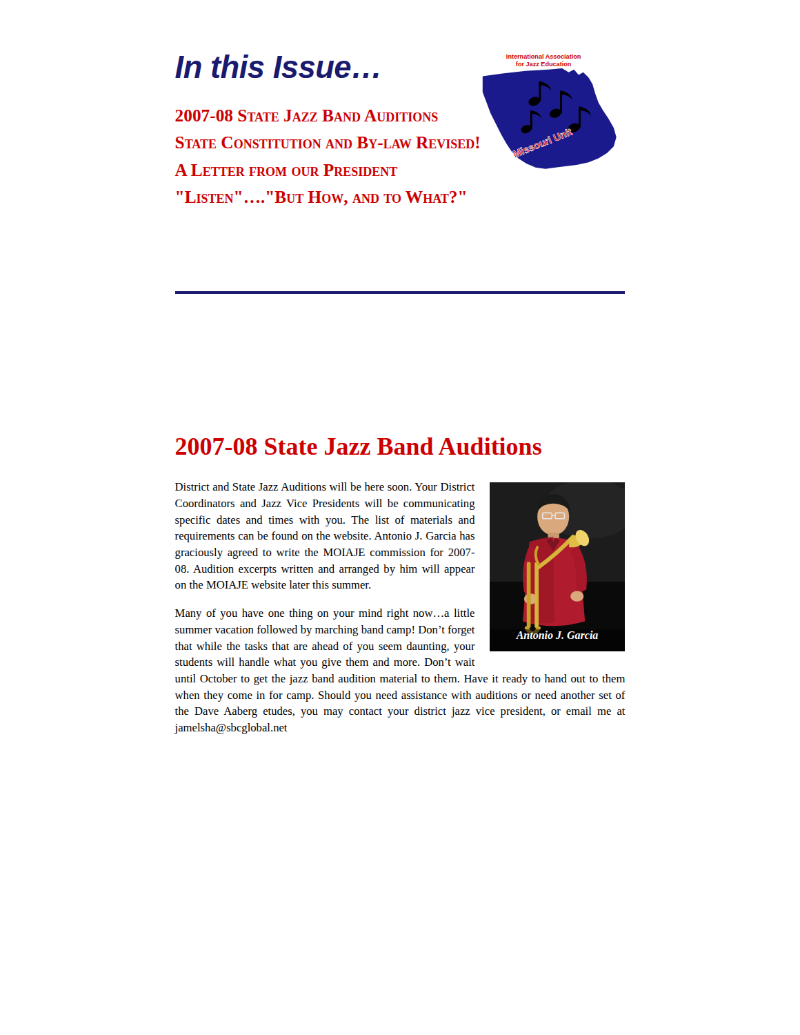In this Issue…
2007-08 State Jazz Band Auditions
State Constitution and By-law Revised!
A Letter from our President
"Listen"…."But How, and to What?"
International Association for Jazz Education Missouri Unit
2007-08 State Jazz Band Auditions
Antonio J. Garcia
District and State Jazz Auditions will be here soon. Your District Coordinators and Jazz Vice Presidents will be communicating specific dates and times with you. The list of materials and requirements can be found on the website. Antonio J. Garcia has graciously agreed to write the MOIAJE commission for 2007-08. Audition excerpts written and arranged by him will appear on the MOIAJE website later this summer.
Many of you have one thing on your mind right now…a little summer vacation followed by marching band camp! Don’t forget that while the tasks that are ahead of you seem daunting, your students will handle what you give them and more. Don’t wait until October to get the jazz band audition material to them. Have it ready to hand out to them when they come in for camp. Should you need assistance with auditions or need another set of the Dave Aaberg etudes, you may contact your district jazz vice president, or email me at jamelsha@sbcglobal.net